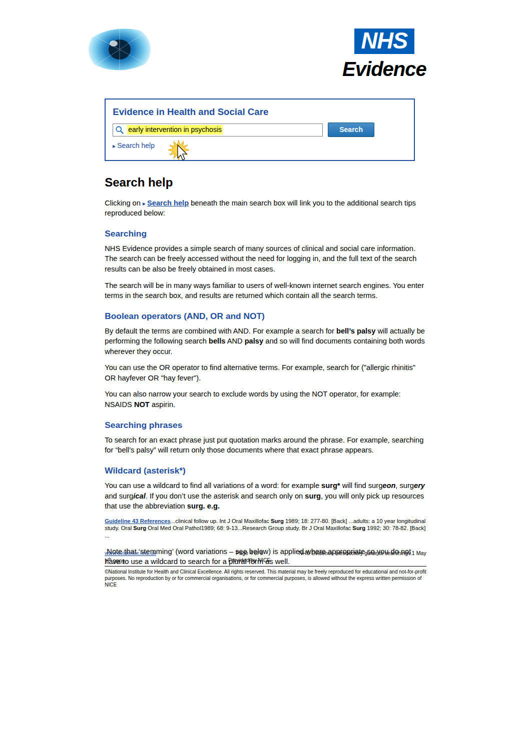NHS
Evidence
Evidence in Health and Social Care
early intervention in psychosis
Search
▸Search help
Search help
Clicking on ▸Search help beneath the main search box will link you to the additional search tips reproduced below:
Searching
NHS Evidence provides a simple search of many sources of clinical and social care information. The search can be freely accessed without the need for logging in, and the full text of the search results can be also be freely obtained in most cases.
The search will be in many ways familiar to users of well-known internet search engines. You enter terms in the search box, and results are returned which contain all the search terms.
Boolean operators (AND, OR and NOT)
By default the terms are combined with AND. For example a search for bell’s palsy will actually be performing the following search bells AND palsy and so will find documents containing both words wherever they occur.
You can use the OR operator to find alternative terms. For example, search for ("allergic rhinitis" OR hayfever OR "hay fever").
You can also narrow your search to exclude words by using the NOT operator, for example: NSAIDS NOT aspirin.
Searching phrases
To search for an exact phrase just put quotation marks around the phrase. For example, searching for “bell’s palsy” will return only those documents where that exact phrase appears.
Wildcard (asterisk*)
You can use a wildcard to find all variations of a word: for example surg* will find surgeon, surgery and surgical. If you don’t use the asterisk and search only on surg, you will only pick up resources that use the abbreviation surg. e.g.
Guideline 43 References...clinical follow up. Int J Oral Maxillofac Surg 1989; 18: 277-80. [Back] ...adults: a 10 year longitudinal study. Oral Surg Oral Med Oral Pathol1989; 68: 9-13...Research Group study. Br J Oral Maxillofac Surg 1992; 30: 78-82. [Back] ...
Note that ‘stemming’ (word variations – see below) is applied where appropriate so you do not have to use a wildcard to search for a plural form as well.
www.evidence.nhs.uk
7th 2009
Page 4 of 8
Provided by NICE
NHS Evidence Introductory guide to searchingv.1 May
©National Institute for Health and Clinical Excellence. All rights reserved. This material may be freely reproduced for educational and not-for-profit purposes. No reproduction by or for commercial organisations, or for commercial purposes, is allowed without the express written permission of NICE